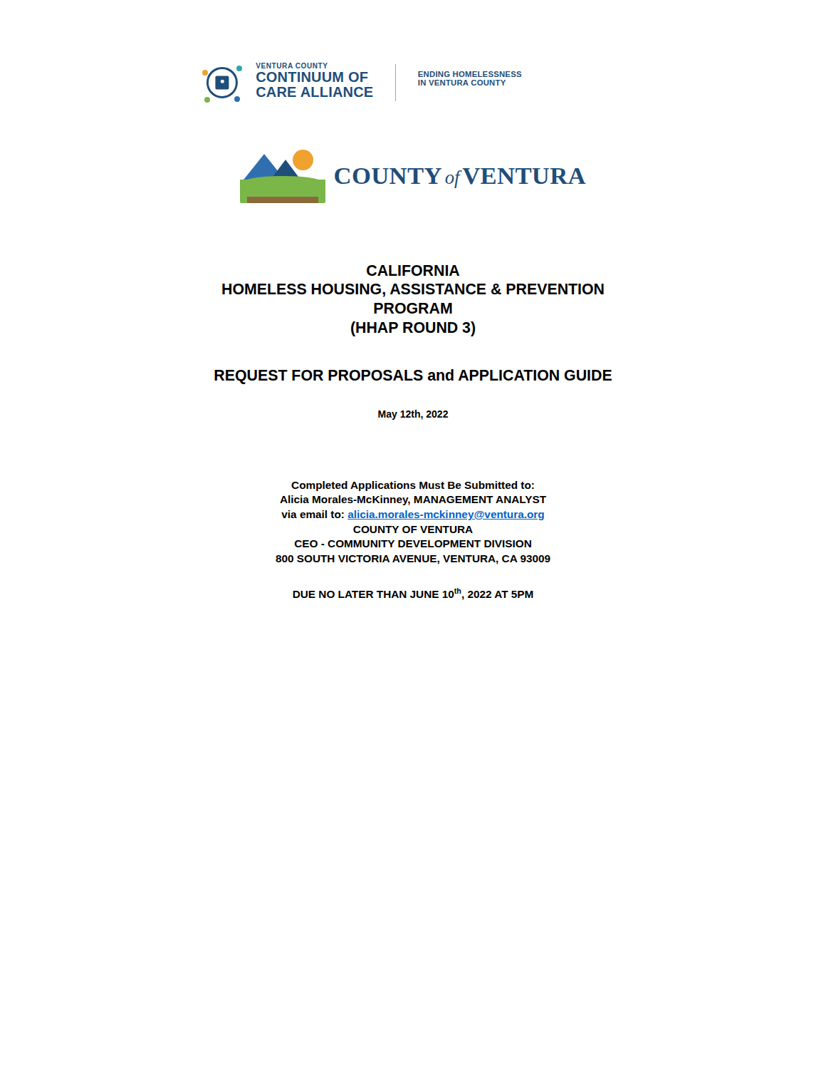VENTURA COUNTY
CONTINUUM OF
CARE ALLIANCE
ENDING HOMELESSNESS
IN VENTURA COUNTY
COUNTY of VENTURA
CALIFORNIA
HOMELESS HOUSING, ASSISTANCE & PREVENTION
PROGRAM
(HHAP ROUND 3)
REQUEST FOR PROPOSALS and APPLICATION GUIDE
May 12th, 2022
Completed Applications Must Be Submitted to:
Alicia Morales-McKinney, MANAGEMENT ANALYST
via email to: alicia.morales-mckinney@ventura.org
COUNTY OF VENTURA
CEO - COMMUNITY DEVELOPMENT DIVISION
800 SOUTH VICTORIA AVENUE, VENTURA, CA 93009
DUE NO LATER THAN JUNE 10th, 2022 AT 5PM